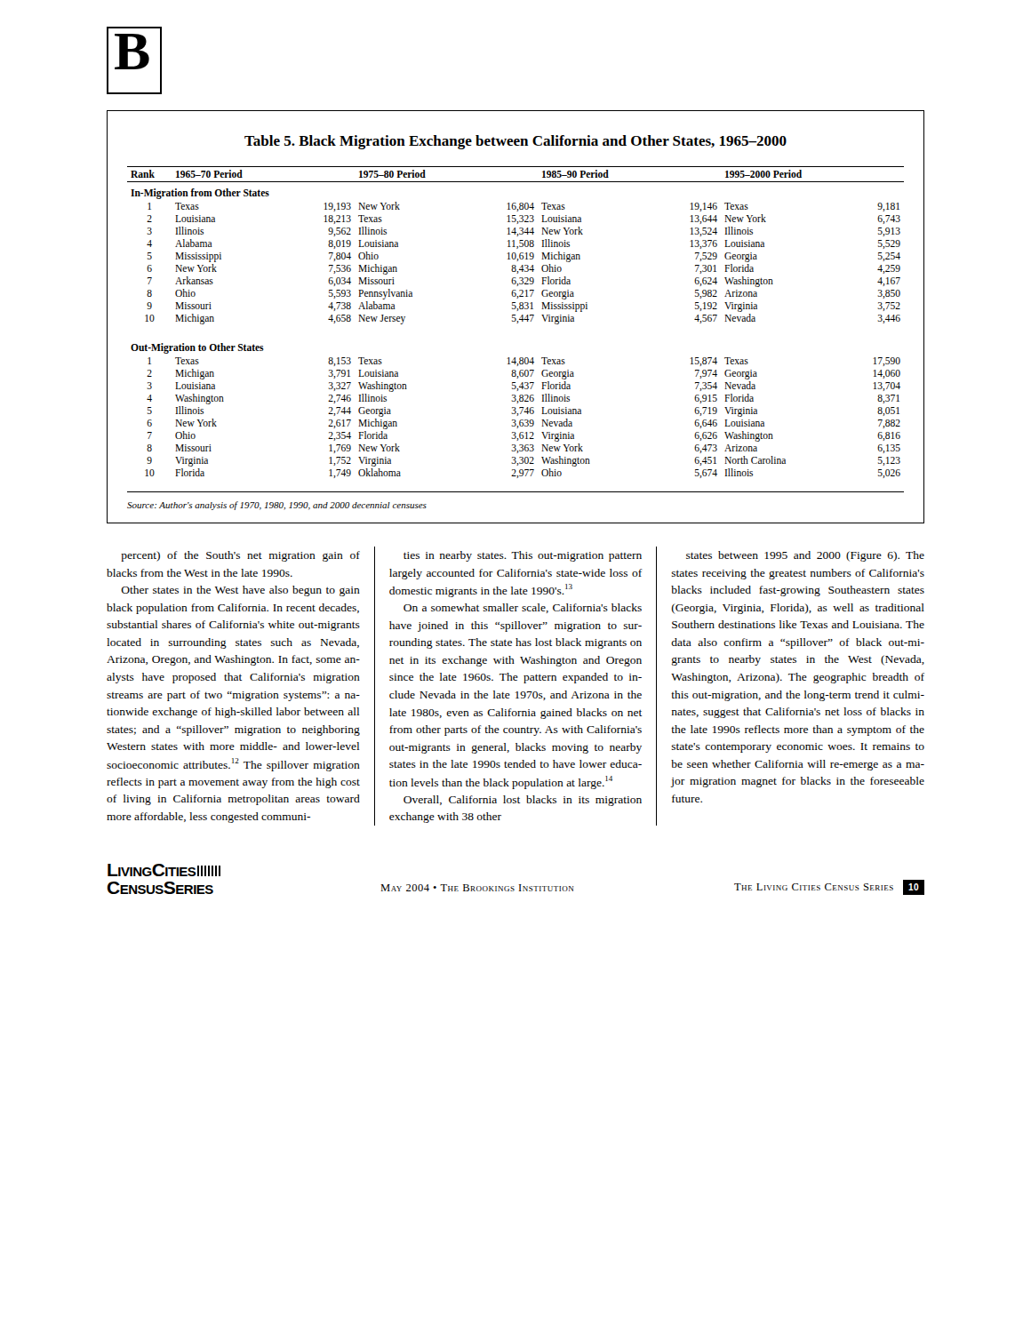Table 5. Black Migration Exchange between California and Other States, 1965–2000
| Rank | 1965–70 Period | 1975–80 Period | 1985–90 Period | 1995–2000 Period |
| --- | --- | --- | --- | --- |
| In-Migration from Other States |
| 1 | Texas | 19,193 | New York | 16,804 | Texas | 19,146 | Texas | 9,181 |
| 2 | Louisiana | 18,213 | Texas | 15,323 | Louisiana | 13,644 | New York | 6,743 |
| 3 | Illinois | 9,562 | Illinois | 14,344 | New York | 13,524 | Illinois | 5,913 |
| 4 | Alabama | 8,019 | Louisiana | 11,508 | Illinois | 13,376 | Louisiana | 5,529 |
| 5 | Mississippi | 7,804 | Ohio | 10,619 | Michigan | 7,529 | Georgia | 5,254 |
| 6 | New York | 7,536 | Michigan | 8,434 | Ohio | 7,301 | Florida | 4,259 |
| 7 | Arkansas | 6,034 | Missouri | 6,329 | Florida | 6,624 | Washington | 4,167 |
| 8 | Ohio | 5,593 | Pennsylvania | 6,217 | Georgia | 5,982 | Arizona | 3,850 |
| 9 | Missouri | 4,738 | Alabama | 5,831 | Mississippi | 5,192 | Virginia | 3,752 |
| 10 | Michigan | 4,658 | New Jersey | 5,447 | Virginia | 4,567 | Nevada | 3,446 |
| Out-Migration to Other States |
| 1 | Texas | 8,153 | Texas | 14,804 | Texas | 15,874 | Texas | 17,590 |
| 2 | Michigan | 3,791 | Louisiana | 8,607 | Georgia | 7,974 | Georgia | 14,060 |
| 3 | Louisiana | 3,327 | Washington | 5,437 | Florida | 7,354 | Nevada | 13,704 |
| 4 | Washington | 2,746 | Illinois | 3,826 | Illinois | 6,915 | Florida | 8,371 |
| 5 | Illinois | 2,744 | Georgia | 3,746 | Louisiana | 6,719 | Virginia | 8,051 |
| 6 | New York | 2,617 | Michigan | 3,639 | Nevada | 6,646 | Louisiana | 7,882 |
| 7 | Ohio | 2,354 | Florida | 3,612 | Virginia | 6,626 | Washington | 6,816 |
| 8 | Missouri | 1,769 | New York | 3,363 | New York | 6,473 | Arizona | 6,135 |
| 9 | Virginia | 1,752 | Virginia | 3,302 | Washington | 6,451 | North Carolina | 5,123 |
| 10 | Florida | 1,749 | Oklahoma | 2,977 | Ohio | 5,674 | Illinois | 5,026 |
Source: Author's analysis of 1970, 1980, 1990, and 2000 decennial censuses
percent) of the South's net migration gain of blacks from the West in the late 1990s.
Other states in the West have also begun to gain black population from California. In recent decades, substantial shares of California's white out-migrants located in surrounding states such as Nevada, Arizona, Oregon, and Washington. In fact, some analysts have proposed that California's migration streams are part of two “migration systems”: a nationwide exchange of high-skilled labor between all states; and a “spillover” migration to neighboring Western states with more middle- and lower-level socioeconomic attributes.12 The spillover migration reflects in part a movement away from the high cost of living in California metropolitan areas toward more affordable, less congested communi-
ties in nearby states. This out-migration pattern largely accounted for California's state-wide loss of domestic migrants in the late 1990's.13
On a somewhat smaller scale, California's blacks have joined in this “spillover” migration to surrounding states. The state has lost black migrants on net in its exchange with Washington and Oregon since the late 1960s. The pattern expanded to include Nevada in the late 1970s, and Arizona in the late 1980s, even as California gained blacks on net from other parts of the country. As with California's out-migrants in general, blacks moving to nearby states in the late 1990s tended to have lower education levels than the black population at large.14
Overall, California lost blacks in its migration exchange with 38 other
states between 1995 and 2000 (Figure 6). The states receiving the greatest numbers of California's blacks included fast-growing Southeastern states (Georgia, Virginia, Florida), as well as traditional Southern destinations like Texas and Louisiana. The data also confirm a “spillover” of black out-migrants to nearby states in the West (Nevada, Washington, Arizona). The geographic breadth of this out-migration, and the long-term trend it culminates, suggest that California's net loss of blacks in the late 1990s reflects more than a symptom of the state's contemporary economic woes. It remains to be seen whether California will re-emerge as a major migration magnet for blacks in the foreseeable future.
LivingCities CensusSeries
May 2004 • The Brookings Institution
The Living Cities Census Series 10